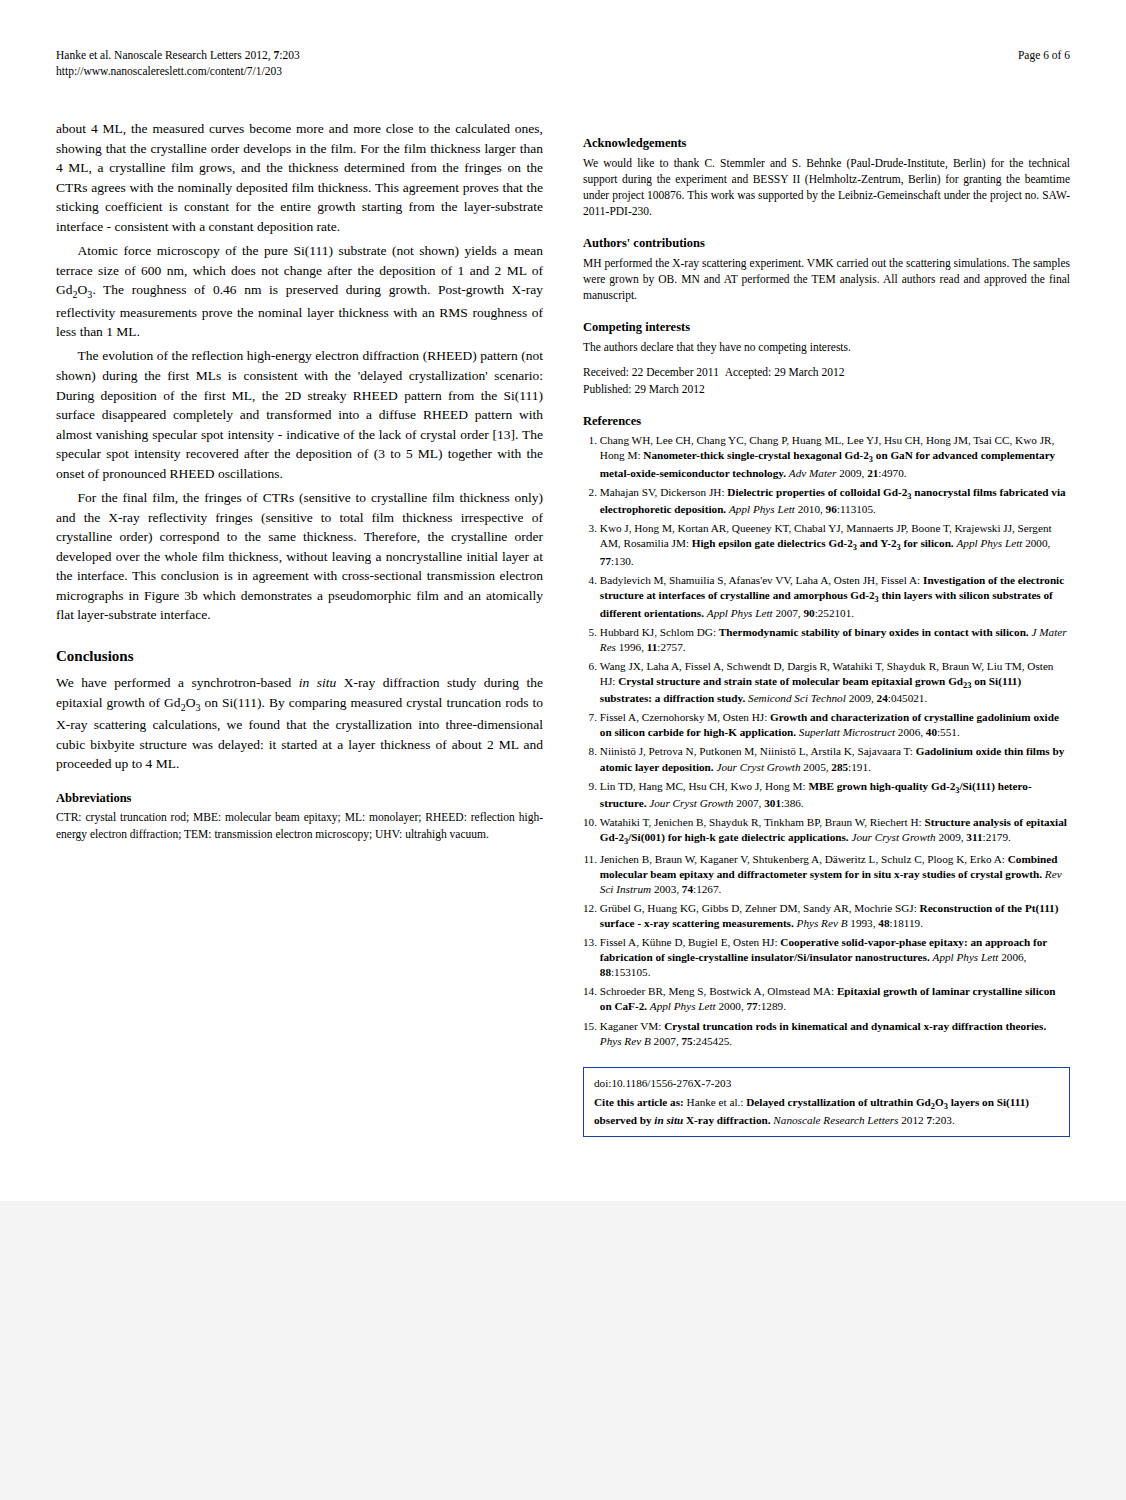Hanke et al. Nanoscale Research Letters 2012, 7:203
http://www.nanoscalereslett.com/content/7/1/203
Page 6 of 6
about 4 ML, the measured curves become more and more close to the calculated ones, showing that the crystalline order develops in the film. For the film thickness larger than 4 ML, a crystalline film grows, and the thickness determined from the fringes on the CTRs agrees with the nominally deposited film thickness. This agreement proves that the sticking coefficient is constant for the entire growth starting from the layer-substrate interface - consistent with a constant deposition rate.
Atomic force microscopy of the pure Si(111) substrate (not shown) yields a mean terrace size of 600 nm, which does not change after the deposition of 1 and 2 ML of Gd2O3. The roughness of 0.46 nm is preserved during growth. Post-growth X-ray reflectivity measurements prove the nominal layer thickness with an RMS roughness of less than 1 ML.
The evolution of the reflection high-energy electron diffraction (RHEED) pattern (not shown) during the first MLs is consistent with the 'delayed crystallization' scenario: During deposition of the first ML, the 2D streaky RHEED pattern from the Si(111) surface disappeared completely and transformed into a diffuse RHEED pattern with almost vanishing specular spot intensity - indicative of the lack of crystal order [13]. The specular spot intensity recovered after the deposition of (3 to 5 ML) together with the onset of pronounced RHEED oscillations.
For the final film, the fringes of CTRs (sensitive to crystalline film thickness only) and the X-ray reflectivity fringes (sensitive to total film thickness irrespective of crystalline order) correspond to the same thickness. Therefore, the crystalline order developed over the whole film thickness, without leaving a noncrystalline initial layer at the interface. This conclusion is in agreement with cross-sectional transmission electron micrographs in Figure 3b which demonstrates a pseudomorphic film and an atomically flat layer-substrate interface.
Conclusions
We have performed a synchrotron-based in situ X-ray diffraction study during the epitaxial growth of Gd2O3 on Si(111). By comparing measured crystal truncation rods to X-ray scattering calculations, we found that the crystallization into three-dimensional cubic bixbyite structure was delayed: it started at a layer thickness of about 2 ML and proceeded up to 4 ML.
Abbreviations
CTR: crystal truncation rod; MBE: molecular beam epitaxy; ML: monolayer; RHEED: reflection high-energy electron diffraction; TEM: transmission electron microscopy; UHV: ultrahigh vacuum.
Acknowledgements
We would like to thank C. Stemmler and S. Behnke (Paul-Drude-Institute, Berlin) for the technical support during the experiment and BESSY II (Helmholtz-Zentrum, Berlin) for granting the beamtime under project 100876. This work was supported by the Leibniz-Gemeinschaft under the project no. SAW-2011-PDI-230.
Authors' contributions
MH performed the X-ray scattering experiment. VMK carried out the scattering simulations. The samples were grown by OB. MN and AT performed the TEM analysis. All authors read and approved the final manuscript.
Competing interests
The authors declare that they have no competing interests.
Received: 22 December 2011 Accepted: 29 March 2012
Published: 29 March 2012
References
Chang WH, Lee CH, Chang YC, Chang P, Huang ML, Lee YJ, Hsu CH, Hong JM, Tsai CC, Kwo JR, Hong M: Nanometer-thick single-crystal hexagonal Gd-23 on GaN for advanced complementary metal-oxide-semiconductor technology. Adv Mater 2009, 21:4970.
Mahajan SV, Dickerson JH: Dielectric properties of colloidal Gd-23 nanocrystal films fabricated via electrophoretic deposition. Appl Phys Lett 2010, 96:113105.
Kwo J, Hong M, Kortan AR, Queeney KT, Chabal YJ, Mannaerts JP, Boone T, Krajewski JJ, Sergent AM, Rosamilia JM: High epsilon gate dielectrics Gd-23 and Y-23 for silicon. Appl Phys Lett 2000, 77:130.
Badylevich M, Shamuilia S, Afanas'ev VV, Laha A, Osten JH, Fissel A: Investigation of the electronic structure at interfaces of crystalline and amorphous Gd-23 thin layers with silicon substrates of different orientations. Appl Phys Lett 2007, 90:252101.
Hubbard KJ, Schlom DG: Thermodynamic stability of binary oxides in contact with silicon. J Mater Res 1996, 11:2757.
Wang JX, Laha A, Fissel A, Schwendt D, Dargis R, Watahiki T, Shayduk R, Braun W, Liu TM, Osten HJ: Crystal structure and strain state of molecular beam epitaxial grown Gd23 on Si(111) substrates: a diffraction study. Semicond Sci Technol 2009, 24:045021.
Fissel A, Czernohorsky M, Osten HJ: Growth and characterization of crystalline gadolinium oxide on silicon carbide for high-K application. Superlatt Microstruct 2006, 40:551.
Niinistö J, Petrova N, Putkonen M, Niinistö L, Arstila K, Sajavaara T: Gadolinium oxide thin films by atomic layer deposition. Jour Cryst Growth 2005, 285:191.
Lin TD, Hang MC, Hsu CH, Kwo J, Hong M: MBE grown high-quality Gd-23/Si(111) hetero-structure. Jour Cryst Growth 2007, 301:386.
Watahiki T, Jenichen B, Shayduk R, Tinkham BP, Braun W, Riechert H: Structure analysis of epitaxial Gd-23/Si(001) for high-k gate dielectric applications. Jour Cryst Growth 2009, 311:2179.
Jenichen B, Braun W, Kaganer V, Shtukenberg A, Däweritz L, Schulz C, Ploog K, Erko A: Combined molecular beam epitaxy and diffractometer system for in situ x-ray studies of crystal growth. Rev Sci Instrum 2003, 74:1267.
Grübel G, Huang KG, Gibbs D, Zehner DM, Sandy AR, Mochrie SGJ: Reconstruction of the Pt(111) surface - x-ray scattering measurements. Phys Rev B 1993, 48:18119.
Fissel A, Kühne D, Bugiel E, Osten HJ: Cooperative solid-vapor-phase epitaxy: an approach for fabrication of single-crystalline insulator/Si/insulator nanostructures. Appl Phys Lett 2006, 88:153105.
Schroeder BR, Meng S, Bostwick A, Olmstead MA: Epitaxial growth of laminar crystalline silicon on CaF-2. Appl Phys Lett 2000, 77:1289.
Kaganer VM: Crystal truncation rods in kinematical and dynamical x-ray diffraction theories. Phys Rev B 2007, 75:245425.
doi:10.1186/1556-276X-7-203
Cite this article as: Hanke et al.: Delayed crystallization of ultrathin Gd2O3 layers on Si(111) observed by in situ X-ray diffraction. Nanoscale Research Letters 2012 7:203.